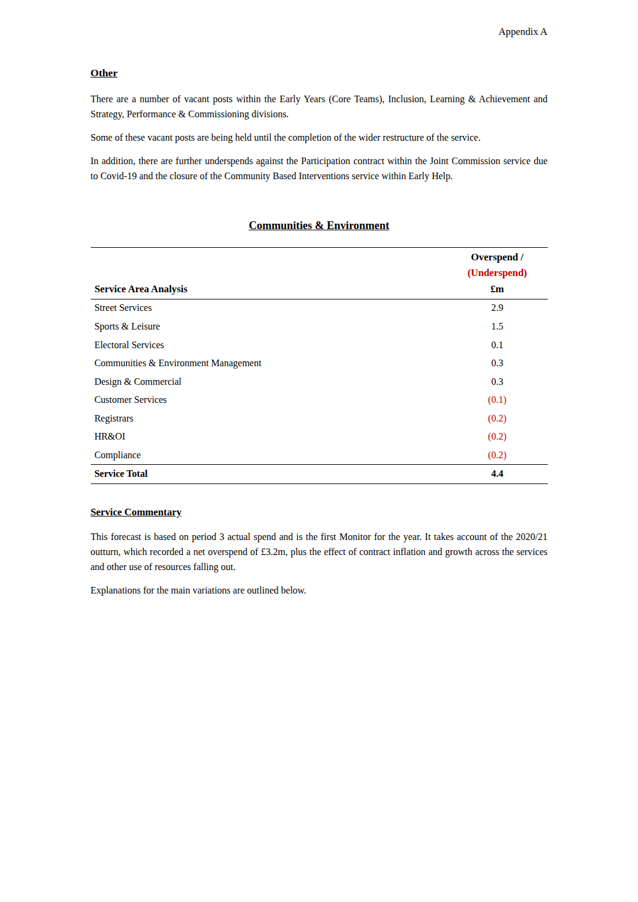Appendix A
Other
There are a number of vacant posts within the Early Years (Core Teams), Inclusion, Learning & Achievement and Strategy, Performance & Commissioning divisions.
Some of these vacant posts are being held until the completion of the wider restructure of the service.
In addition, there are further underspends against the Participation contract within the Joint Commission service due to Covid-19 and the closure of the Community Based Interventions service within Early Help.
Communities & Environment
| Service Area Analysis | Overspend / (Underspend) £m |
| --- | --- |
| Street Services | 2.9 |
| Sports & Leisure | 1.5 |
| Electoral Services | 0.1 |
| Communities & Environment Management | 0.3 |
| Design & Commercial | 0.3 |
| Customer Services | (0.1) |
| Registrars | (0.2) |
| HR&OI | (0.2) |
| Compliance | (0.2) |
| Service Total | 4.4 |
Service Commentary
This forecast is based on period 3 actual spend and is the first Monitor for the year. It takes account of the 2020/21 outturn, which recorded a net overspend of £3.2m, plus the effect of contract inflation and growth across the services and other use of resources falling out.
Explanations for the main variations are outlined below.